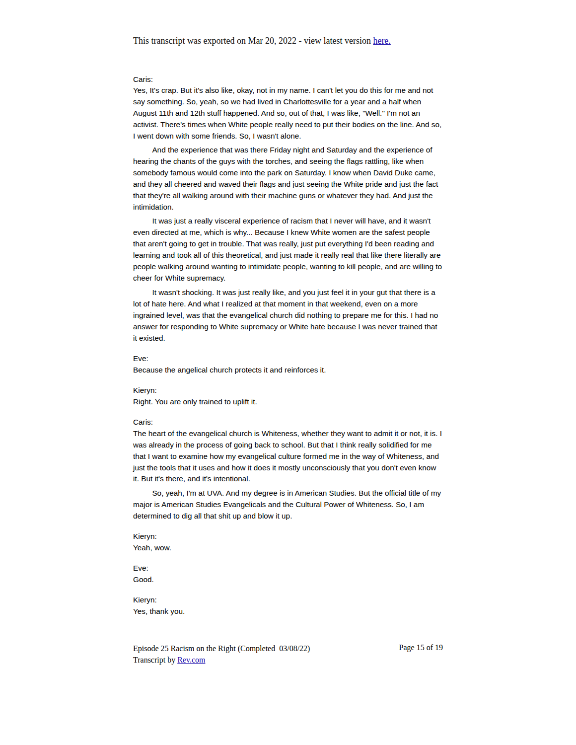This transcript was exported on Mar 20, 2022 - view latest version here.
Caris:
Yes, It's crap. But it's also like, okay, not in my name. I can't let you do this for me and not say something. So, yeah, so we had lived in Charlottesville for a year and a half when August 11th and 12th stuff happened. And so, out of that, I was like, "Well." I'm not an activist. There's times when White people really need to put their bodies on the line. And so, I went down with some friends. So, I wasn't alone.
And the experience that was there Friday night and Saturday and the experience of hearing the chants of the guys with the torches, and seeing the flags rattling, like when somebody famous would come into the park on Saturday. I know when David Duke came, and they all cheered and waved their flags and just seeing the White pride and just the fact that they're all walking around with their machine guns or whatever they had. And just the intimidation.
It was just a really visceral experience of racism that I never will have, and it wasn't even directed at me, which is why... Because I knew White women are the safest people that aren't going to get in trouble. That was really, just put everything I'd been reading and learning and took all of this theoretical, and just made it really real that like there literally are people walking around wanting to intimidate people, wanting to kill people, and are willing to cheer for White supremacy.
It wasn't shocking. It was just really like, and you just feel it in your gut that there is a lot of hate here. And what I realized at that moment in that weekend, even on a more ingrained level, was that the evangelical church did nothing to prepare me for this. I had no answer for responding to White supremacy or White hate because I was never trained that it existed.
Eve:
Because the angelical church protects it and reinforces it.
Kieryn:
Right. You are only trained to uplift it.
Caris:
The heart of the evangelical church is Whiteness, whether they want to admit it or not, it is. I was already in the process of going back to school. But that I think really solidified for me that I want to examine how my evangelical culture formed me in the way of Whiteness, and just the tools that it uses and how it does it mostly unconsciously that you don't even know it. But it's there, and it's intentional.
So, yeah, I'm at UVA. And my degree is in American Studies. But the official title of my major is American Studies Evangelicals and the Cultural Power of Whiteness. So, I am determined to dig all that shit up and blow it up.
Kieryn:
Yeah, wow.
Eve:
Good.
Kieryn:
Yes, thank you.
Episode 25 Racism on the Right (Completed 03/08/22)
Transcript by Rev.com
Page 15 of 19